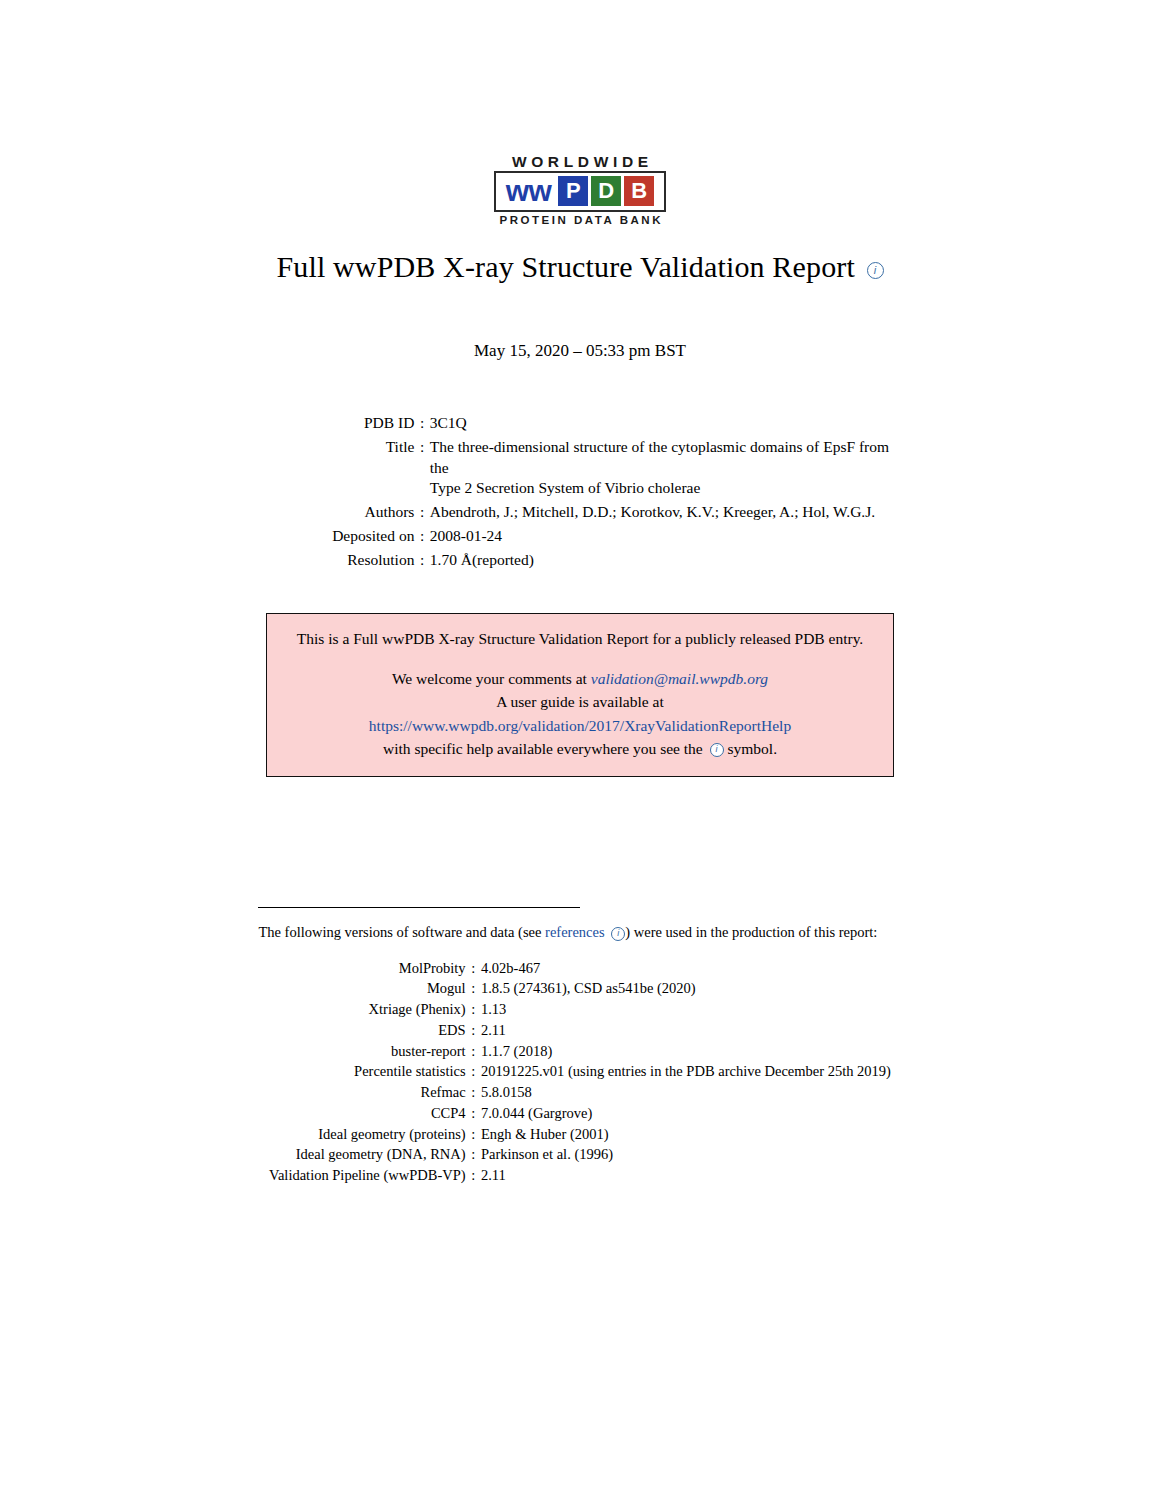WORLDWIDE
ww PDB
PROTEIN DATA BANK
Full wwPDB X-ray Structure Validation Report i
May 15, 2020 – 05:33 pm BST
| PDB ID | : | 3C1Q |
| Title | : | The three-dimensional structure of the cytoplasmic domains of EpsF from the Type 2 Secretion System of Vibrio cholerae |
| Authors | : | Abendroth, J.; Mitchell, D.D.; Korotkov, K.V.; Kreeger, A.; Hol, W.G.J. |
| Deposited on | : | 2008-01-24 |
| Resolution | : | 1.70 Å(reported) |
This is a Full wwPDB X-ray Structure Validation Report for a publicly released PDB entry.
We welcome your comments at validation@mail.wwpdb.org
A user guide is available at
https://www.wwpdb.org/validation/2017/XrayValidationReportHelp
with specific help available everywhere you see the i symbol.
The following versions of software and data (see references i) were used in the production of this report:
| MolProbity | : | 4.02b-467 |
| Mogul | : | 1.8.5 (274361), CSD as541be (2020) |
| Xtriage (Phenix) | : | 1.13 |
| EDS | : | 2.11 |
| buster-report | : | 1.1.7 (2018) |
| Percentile statistics | : | 20191225.v01 (using entries in the PDB archive December 25th 2019) |
| Refmac | : | 5.8.0158 |
| CCP4 | : | 7.0.044 (Gargrove) |
| Ideal geometry (proteins) | : | Engh & Huber (2001) |
| Ideal geometry (DNA, RNA) | : | Parkinson et al. (1996) |
| Validation Pipeline (wwPDB-VP) | : | 2.11 |